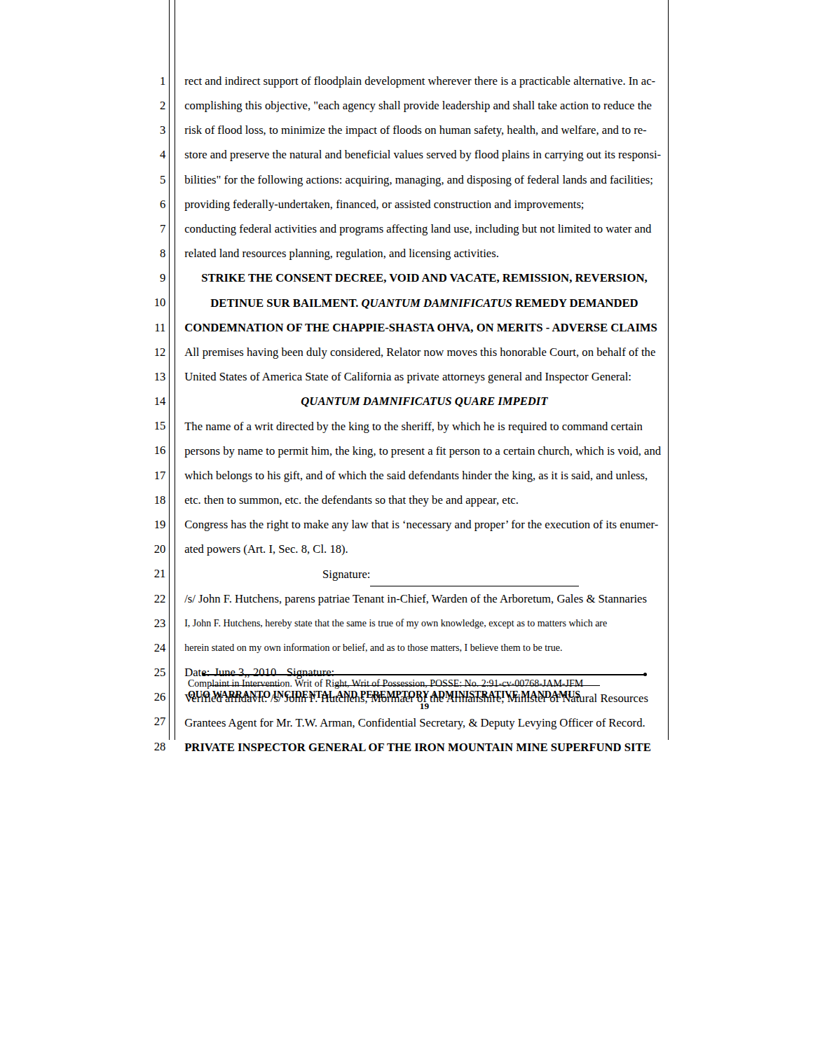1
2
3
4
5
6
7
8
9
10
11
12
13
14
15
16
17
18
19
20
21
22
23
24
25
26
27
28
rect and indirect support of floodplain development wherever there is a practicable alternative. In ac-
complishing this objective, "each agency shall provide leadership and shall take action to reduce the
risk of flood loss, to minimize the impact of floods on human safety, health, and welfare, and to re-
store and preserve the natural and beneficial values served by flood plains in carrying out its responsi-
bilities" for the following actions: acquiring, managing, and disposing of federal lands and facilities;
providing federally-undertaken, financed, or assisted construction and improvements;
conducting federal activities and programs affecting land use, including but not limited to water and
related land resources planning, regulation, and licensing activities.
STRIKE THE CONSENT DECREE, VOID AND VACATE, REMISSION, REVERSION,
DETINUE SUR BAILMENT. QUANTUM DAMNIFICATUS REMEDY DEMANDED
CONDEMNATION OF THE CHAPPIE-SHASTA OHVA, ON MERITS - ADVERSE CLAIMS
All premises having been duly considered, Relator now moves this honorable Court, on behalf of the
United States of America State of California as private attorneys general and Inspector General:
QUANTUM DAMNIFICATUS QUARE IMPEDIT
The name of a writ directed by the king to the sheriff, by which he is required to command certain
persons by name to permit him, the king, to present a fit person to a certain church, which is void, and
which belongs to his gift, and of which the said defendants hinder the king, as it is said, and unless,
etc. then to summon, etc. the defendants so that they be and appear, etc.
Congress has the right to make any law that is ‘necessary and proper’ for the execution of its enumer-
ated powers (Art. I, Sec. 8, Cl. 18).
Signature:
/s/ John F. Hutchens, parens patriae Tenant in-Chief, Warden of the Arboretum, Gales & Stannaries
I, John F. Hutchens, hereby state that the same is true of my own knowledge, except as to matters which are
herein stated on my own information or belief, and as to those matters, I believe them to be true.
Date: June 3,, 2010 Signature:
Verified affidavit: /s/ John F. Hutchens, Mormaer of the Armanshire, Minister of Natural Resources
Grantees Agent for Mr. T.W. Arman, Confidential Secretary, & Deputy Levying Officer of Record.
PRIVATE INSPECTOR GENERAL OF THE IRON MOUNTAIN MINE SUPERFUND SITE
Complaint in Intervention. Writ of Right, Writ of Possession, POSSE: No. 2:91-cv-00768-JAM-JFM
QUO WARRANTO INCIDENTAL AND PEREMPTORY ADMINISTRATIVE MANDAMUS
19